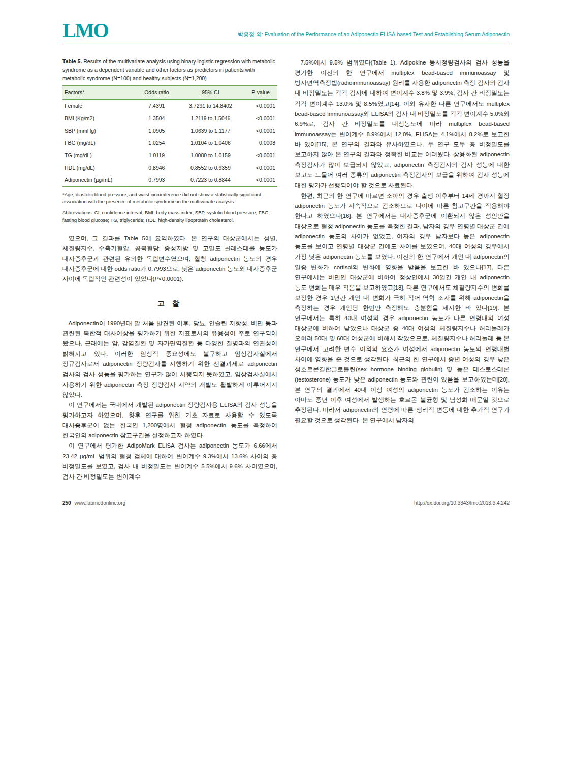LMO
박용정 외: Evaluation of the Performance of an Adiponectin ELISA-based Test and Establishing Serum Adiponectin
Table 5. Results of the multivariate analysis using binary logistic regression with metabolic syndrome as a dependent variable and other factors as predictors in patients with metabolic syndrome (N=100) and healthy subjects (N=1,200)
| Factors* | Odds ratio | 95% CI | P-value |
| --- | --- | --- | --- |
| Female | 7.4391 | 3.7291 to 14.8402 | <0.0001 |
| BMI (Kg/m2) | 1.3504 | 1.2119 to 1.5046 | <0.0001 |
| SBP (mmHg) | 1.0905 | 1.0639 to 1.1177 | <0.0001 |
| FBG (mg/dL) | 1.0254 | 1.0104 to 1.0406 | 0.0008 |
| TG (mg/dL) | 1.0119 | 1.0080 to 1.0159 | <0.0001 |
| HDL (mg/dL) | 0.8946 | 0.8552 to 0.9359 | <0.0001 |
| Adiponectin (µg/mL) | 0.7993 | 0.7223 to 0.8844 | <0.0001 |
*Age, diastolic blood pressure, and waist circumference did not show a statistically significant association with the presence of metabolic syndrome in the multivariate analysis.
Abbreviations: CI, confidence interval; BMI, body mass index; SBP, systolic blood pressure; FBG, fasting blood glucose; TG, triglyceride; HDL, high-density lipoprotein cholesterol.
였으며, 그 결과를 Table 5에 요약하였다. 본 연구의 대상군에서는 성별, 체질량지수, 수축기혈압, 공복혈당, 중성지방 및 고밀도 콜레스테롤 농도가 대사증후군과 관련된 유의한 독립변수였으며, 혈청 adiponectin 농도의 경우 대사증후군에 대한 odds ratio가 0.7993으로, 낮은 adiponectin 농도와 대사증후군 사이에 독립적인 관련성이 있었다(P<0.0001).
고 찰
Adiponectin이 1990년대 말 처음 발견된 이후, 당뇨, 인슐린 저항성, 비만 등과 관련된 복합적 대사이상을 평가하기 위한 지표로서의 유용성이 주로 연구되어 왔으나, 근래에는 암, 감염질환 및 자가면역질환 등 다양한 질병과의 연관성이 밝혀지고 있다. 이러한 임상적 중요성에도 불구하고 임상검사실에서 정규검사로서 adiponectin 정량검사를 시행하기 위한 선결과제로 adiponectin 검사의 검사 성능을 평가하는 연구가 많이 시행되지 못하였고, 임상검사실에서 사용하기 위한 adiponectin 측정 정량검사 시약의 개발도 활발하게 이루어지지 않았다.
이 연구에서는 국내에서 개발된 adiponectin 정량검사용 ELISA의 검사 성능을 평가하고자 하였으며, 향후 연구를 위한 기초 자료로 사용할 수 있도록 대사증후군이 없는 한국인 1,200명에서 혈청 adiponectin 농도를 측정하여 한국인의 adiponectin 참고구간을 설정하고자 하였다.
이 연구에서 평가한 AdipoMark ELISA 검사는 adiponectin 농도가 6.66에서 23.42 µg/mL 범위의 혈청 검체에 대하여 변이계수 9.3%에서 13.6% 사이의 총 비정밀도를 보였고, 검사 내 비정밀도는 변이계수 5.5%에서 9.6% 사이였으며, 검사 간 비정밀도는 변이계수
7.5%에서 9.5% 범위였다(Table 1). Adipokine 동시정량검사의 검사 성능을 평가한 이전의 한 연구에서 multiplex bead-based immunoassay 및 방사면역측정법(radioimmunoassay) 원리를 사용한 adiponectin 측정 검사의 검사 내 비정밀도는 각각 검사에 대하여 변이계수 3.8% 및 3.9%, 검사 간 비정밀도는 각각 변이계수 13.0% 및 8.5%였고[14], 이와 유사한 다른 연구에서도 multiplex bead-based immunoassay와 ELISA의 검사 내 비정밀도를 각각 변이계수 5.0%와 6.9%로, 검사 간 비정밀도를 대상농도에 따라 multiplex bead-based immunoassay는 변이계수 8.9%에서 12.0%, ELISA는 4.1%에서 8.2%로 보고한 바 있어[15], 본 연구의 결과와 유사하였으나, 두 연구 모두 총 비정밀도를 보고하지 않아 본 연구의 결과와 정확한 비교는 어려웠다. 상용화된 adiponectin 측정검사가 많이 보급되지 않았고, adiponectin 측정검사의 검사 성능에 대한 보고도 드물어 여러 종류의 adiponectin 측정검사의 보급을 위하여 검사 성능에 대한 평가가 선행되어야 할 것으로 사료된다.
한편, 최근의 한 연구에 따르면 소아의 경우 출생 이후부터 14세 경까지 혈장 adiponectin 농도가 지속적으로 감소하므로 나이에 따른 참고구간을 적용해야 한다고 하였으나[16], 본 연구에서는 대사증후군에 이환되지 않은 성인만을 대상으로 혈청 adiponectin 농도를 측정한 결과, 남자의 경우 연령별 대상군 간에 adiponectin 농도의 차이가 없었고, 여자의 경우 남자보다 높은 adiponectin 농도를 보이고 연령별 대상군 간에도 차이를 보였으며, 40대 여성의 경우에서 가장 낮은 adiponectin 농도를 보였다. 이전의 한 연구에서 개인 내 adiponectin의 일중 변화가 cortisol의 변화에 영향을 받음을 보고한 바 있으나[17], 다른 연구에서는 비만인 대상군에 비하여 정상인에서 30일간 개인 내 adiponectin 농도 변화는 매우 작음을 보고하였고[18], 다른 연구에서도 체질량지수의 변화를 보정한 경우 1년간 개인 내 변화가 극히 적어 역학 조사를 위해 adiponectin을 측정하는 경우 개인당 한번만 측정해도 충분함을 제시한 바 있다[19]. 본 연구에서는 특히 40대 여성의 경우 adiponectin 농도가 다른 연령대의 여성 대상군에 비하여 낮았으나 대상군 중 40대 여성의 체질량지수나 허리둘레가 오히려 50대 및 60대 여성군에 비해서 작았으므로, 체질량지수나 허리둘레 등 본 연구에서 고려한 변수 이외의 요소가 여성에서 adiponectin 농도의 연령대별 차이에 영향을 준 것으로 생각된다. 최근의 한 연구에서 중년 여성의 경우 낮은 성호르몬결합글로블린(sex hormone binding globulin) 및 높은 테스토스테론(testosterone) 농도가 낮은 adiponectin 농도와 관련이 있음을 보고하였는데[20], 본 연구의 결과에서 40대 이상 여성의 adiponectin 농도가 감소하는 이유는 아마도 중년 이후 여성에서 발생하는 호르몬 불균형 및 남성화 때문일 것으로 추정된다. 따라서 adiponectin의 연령에 따른 생리적 변동에 대한 추가적 연구가 필요할 것으로 생각된다. 본 연구에서 남자의
250 www.labmedonline.org
http://dx.doi.org/10.3343/lmo.2013.3.4.242